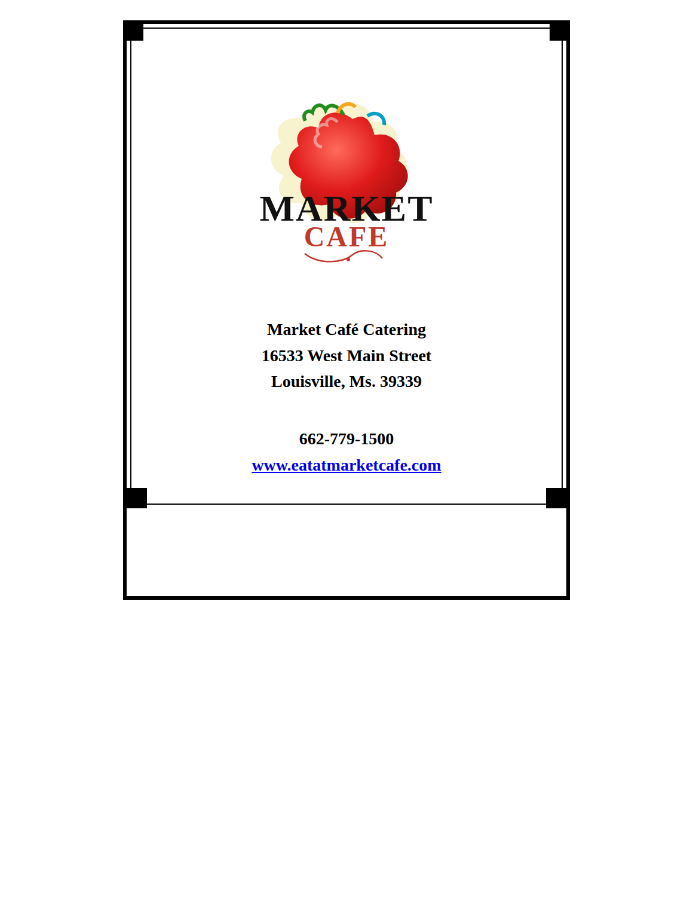Market Café Catering
16533 West Main Street
Louisville, Ms. 39339
662-779-1500
www.eatatmarketcafe.com